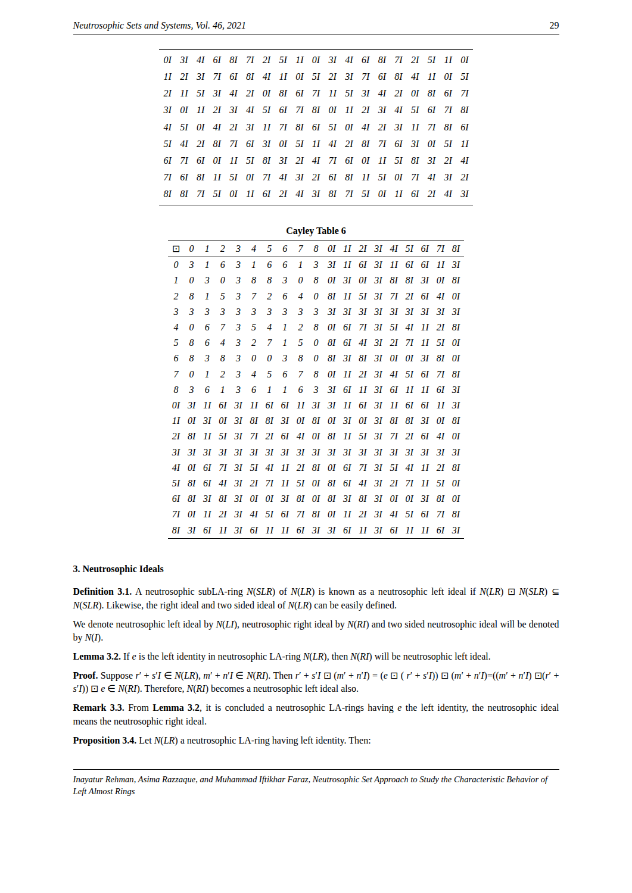Neutrosophic Sets and Systems, Vol. 46, 2021 29
| 0 I | 3 I | 4 I | 6 I | 8 I | 7 I | 2 I | 5 I | 1 I | 0 I | 3 I | 4 I | 6 I | 8 I | 7 I | 2 I | 5 I | 1 I | 0 I |
| 1 I | 2 I | 3 I | 7 I | 6 I | 8 I | 4 I | 1 I | 0 I | 5 I | 2 I | 3 I | 7 I | 6 I | 8 I | 4 I | 1 I | 0 I | 5 I |
| 2 I | 1 I | 5 I | 3 I | 4 I | 2 I | 0 I | 8 I | 6 I | 7 I | 1 I | 5 I | 3 I | 4 I | 2 I | 0 I | 8 I | 6 I | 7 I |
| 3 I | 0 I | 1 I | 2 I | 3 I | 4 I | 5 I | 6 I | 7 I | 8 I | 0 I | 1 I | 2 I | 3 I | 4 I | 5 I | 6 I | 7 I | 8 I |
| 4 I | 5 I | 0 I | 4 I | 2 I | 3 I | 1 I | 7 I | 8 I | 6 I | 5 I | 0 I | 4 I | 2 I | 3 I | 1 I | 7 I | 8 I | 6 I |
| 5 I | 4 I | 2 I | 8 I | 7 I | 6 I | 3 I | 0 I | 5 I | 1 I | 4 I | 2 I | 8 I | 7 I | 6 I | 3 I | 0 I | 5 I | 1 I |
| 6 I | 7 I | 6 I | 0 I | 1 I | 5 I | 8 I | 3 I | 2 I | 4 I | 7 I | 6 I | 0 I | 1 I | 5 I | 8 I | 3 I | 2 I | 4 I |
| 7 I | 6 I | 8 I | 1 I | 5 I | 0 I | 7 I | 4 I | 3 I | 2 I | 6 I | 8 I | 1 I | 5 I | 0 I | 7 I | 4 I | 3 I | 2 I |
| 8 I | 8 I | 7 I | 5 I | 0 I | 1 I | 6 I | 2 I | 4 I | 3 I | 8 I | 7 I | 5 I | 0 I | 1 I | 6 I | 2 I | 4 I | 3 I |
Cayley Table 6
| ⊡ | 0 | 1 | 2 | 3 | 4 | 5 | 6 | 7 | 8 | 0 I | 1 I | 2 I | 3 I | 4 I | 5 I | 6 I | 7 I | 8 I |
| --- | --- | --- | --- | --- | --- | --- | --- | --- | --- | --- | --- | --- | --- | --- | --- | --- | --- | --- |
| 0 | 3 | 1 | 6 | 3 | 1 | 6 | 6 | 1 | 3 | 3 I | 1 I | 6 I | 3 I | 1 I | 6 I | 6 I | 1 I | 3 I |
| 1 | 0 | 3 | 0 | 3 | 8 | 8 | 3 | 0 | 8 | 0 I | 3 I | 0 I | 3 I | 8 I | 8 I | 3 I | 0 I | 8 I |
| 2 | 8 | 1 | 5 | 3 | 7 | 2 | 6 | 4 | 0 | 8 I | 1 I | 5 I | 3 I | 7 I | 2 I | 6 I | 4 I | 0 I |
| 3 | 3 | 3 | 3 | 3 | 3 | 3 | 3 | 3 | 3 | 3 I | 3 I | 3 I | 3 I | 3 I | 3 I | 3 I | 3 I | 3 I |
| 4 | 0 | 6 | 7 | 3 | 5 | 4 | 1 | 2 | 8 | 0 I | 6 I | 7 I | 3 I | 5 I | 4 I | 1 I | 2 I | 8 I |
| 5 | 8 | 6 | 4 | 3 | 2 | 7 | 1 | 5 | 0 | 8 I | 6 I | 4 I | 3 I | 2 I | 7 I | 1 I | 5 I | 0 I |
| 6 | 8 | 3 | 8 | 3 | 0 | 0 | 3 | 8 | 0 | 8 I | 3 I | 8 I | 3 I | 0 I | 0 I | 3 I | 8 I | 0 I |
| 7 | 0 | 1 | 2 | 3 | 4 | 5 | 6 | 7 | 8 | 0 I | 1 I | 2 I | 3 I | 4 I | 5 I | 6 I | 7 I | 8 I |
| 8 | 3 | 6 | 1 | 3 | 6 | 1 | 1 | 6 | 3 | 3 I | 6 I | 1 I | 3 I | 6 I | 1 I | 1 I | 6 I | 3 I |
| 0 I | 3 I | 1 I | 6 I | 3 I | 1 I | 6 I | 6 I | 1 I | 3 I | 3 I | 1 I | 6 I | 3 I | 1 I | 6 I | 6 I | 1 I | 3 I |
| 1 I | 0 I | 3 I | 0 I | 3 I | 8 I | 8 I | 3 I | 0 I | 8 I | 0 I | 3 I | 0 I | 3 I | 8 I | 8 I | 3 I | 0 I | 8 I |
| 2 I | 8 I | 1 I | 5 I | 3 I | 7 I | 2 I | 6 I | 4 I | 0 I | 8 I | 1 I | 5 I | 3 I | 7 I | 2 I | 6 I | 4 I | 0 I |
| 3 I | 3 I | 3 I | 3 I | 3 I | 3 I | 3 I | 3 I | 3 I | 3 I | 3 I | 3 I | 3 I | 3 I | 3 I | 3 I | 3 I | 3 I | 3 I |
| 4 I | 0 I | 6 I | 7 I | 3 I | 5 I | 4 I | 1 I | 2 I | 8 I | 0 I | 6 I | 7 I | 3 I | 5 I | 4 I | 1 I | 2 I | 8 I |
| 5 I | 8 I | 6 I | 4 I | 3 I | 2 I | 7 I | 1 I | 5 I | 0 I | 8 I | 6 I | 4 I | 3 I | 2 I | 7 I | 1 I | 5 I | 0 I |
| 6 I | 8 I | 3 I | 8 I | 3 I | 0 I | 0 I | 3 I | 8 I | 0 I | 8 I | 3 I | 8 I | 3 I | 0 I | 0 I | 3 I | 8 I | 0 I |
| 7 I | 0 I | 1 I | 2 I | 3 I | 4 I | 5 I | 6 I | 7 I | 8 I | 0 I | 1 I | 2 I | 3 I | 4 I | 5 I | 6 I | 7 I | 8 I |
| 8 I | 3 I | 6 I | 1 I | 3 I | 6 I | 1 I | 1 I | 6 I | 3 I | 3 I | 6 I | 1 I | 3 I | 6 I | 1 I | 1 I | 6 I | 3 I |
3. Neutrosophic Ideals
Definition 3.1. A neutrosophic subLA-ring N(SLR) of N(LR) is known as a neutrosophic left ideal if N(LR) ⊡ N(SLR) ⊆ N(SLR). Likewise, the right ideal and two sided ideal of N(LR) can be easily defined.
We denote neutrosophic left ideal by N(LI), neutrosophic right ideal by N(RI) and two sided neutrosophic ideal will be denoted by N(I).
Lemma 3.2. If e is the left identity in neutrosophic LA-ring N(LR), then N(RI) will be neutrosophic left ideal.
Proof. Suppose r′ + s′I ∈ N(LR), m′ + n′I ∈ N(RI). Then r′ + s′I ⊡ (m′ + n′I) = (e ⊡ ( r′ + s′I)) ⊡ (m′ + n′I)=((m′ + n′I) ⊡(r′ + s′I)) ⊡ e ∈ N(RI). Therefore, N(RI) becomes a neutrosophic left ideal also.
Remark 3.3. From Lemma 3.2, it is concluded a neutrosophic LA-rings having e the left identity, the neutrosophic ideal means the neutrosophic right ideal.
Proposition 3.4. Let N(LR) a neutrosophic LA-ring having left identity. Then:
Inayatur Rehman, Asima Razzaque, and Muhammad Iftikhar Faraz, Neutrosophic Set Approach to Study the Characteristic Behavior of Left Almost Rings